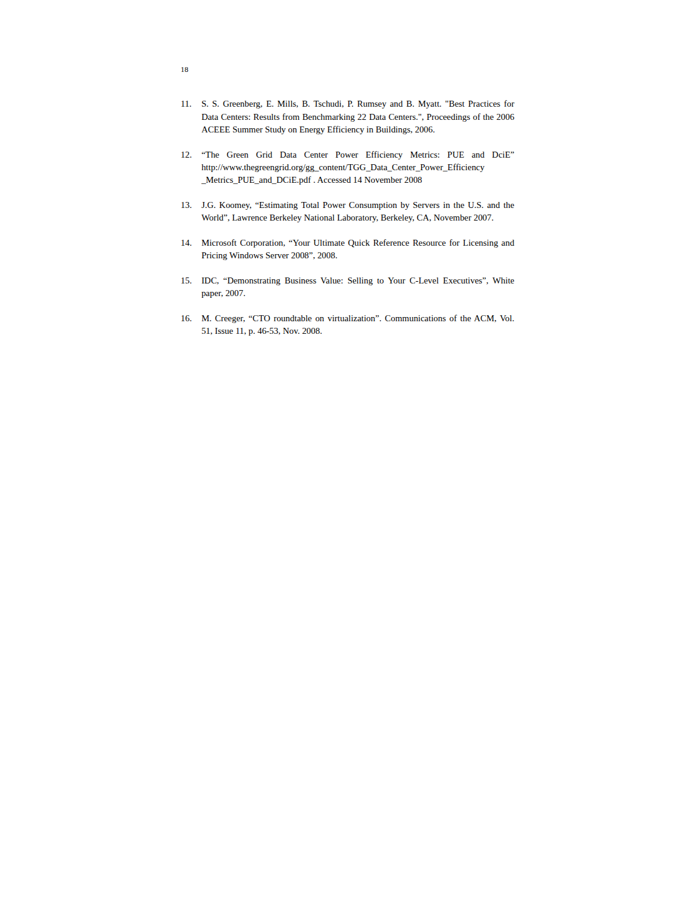18
11. S. S. Greenberg, E. Mills, B. Tschudi, P. Rumsey and B. Myatt. "Best Practices for Data Centers: Results from Benchmarking 22 Data Centers.", Proceedings of the 2006 ACEEE Summer Study on Energy Efficiency in Buildings, 2006.
12.“The Green Grid Data Center Power Efficiency Metrics: PUE and DciE” http://www.thegreengrid.org/gg_content/TGG_Data_Center_Power_Efficiency _Metrics_PUE_and_DCiE.pdf . Accessed 14 November 2008
13. J.G. Koomey, “Estimating Total Power Consumption by Servers in the U.S. and the World”, Lawrence Berkeley National Laboratory, Berkeley, CA, November 2007.
14. Microsoft Corporation, “Your Ultimate Quick Reference Resource for Licensing and Pricing Windows Server 2008”, 2008.
15. IDC, “Demonstrating Business Value: Selling to Your C-Level Executives”, White paper, 2007.
16. M. Creeger, “CTO roundtable on virtualization”. Communications of the ACM, Vol. 51, Issue 11, p. 46-53, Nov. 2008.